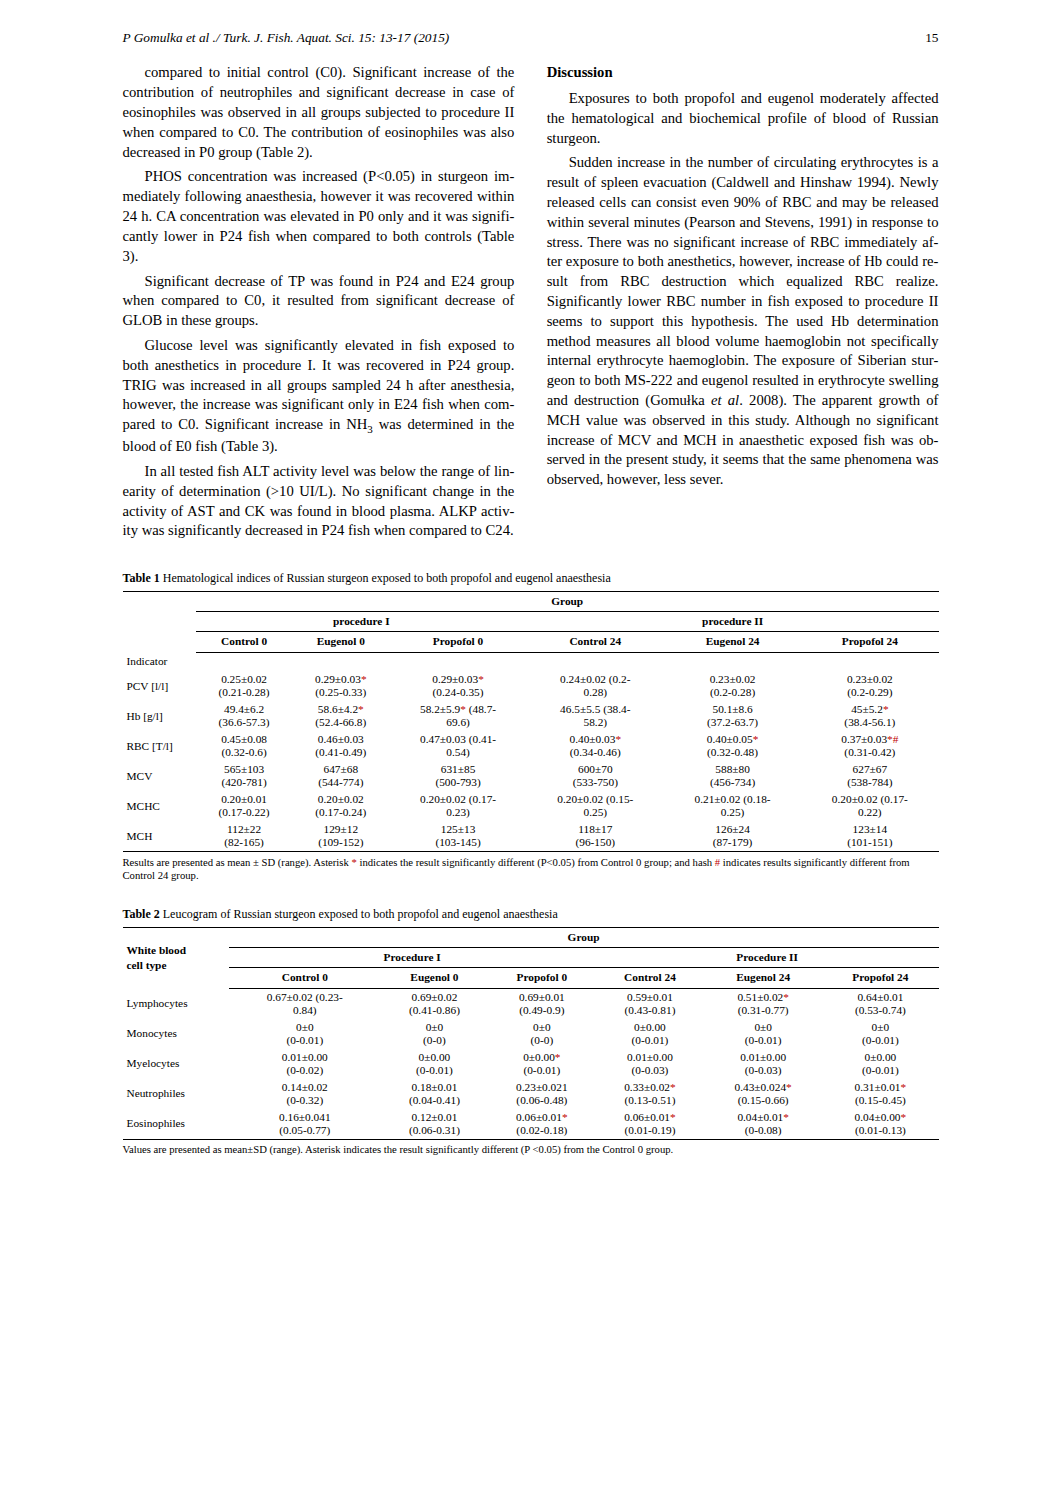P Gomulka et al ./ Turk. J. Fish. Aquat. Sci. 15: 13-17 (2015) 15
compared to initial control (C0). Significant increase of the contribution of neutrophiles and significant decrease in case of eosinophiles was observed in all groups subjected to procedure II when compared to C0. The contribution of eosinophiles was also decreased in P0 group (Table 2).
PHOS concentration was increased (P<0.05) in sturgeon immediately following anaesthesia, however it was recovered within 24 h. CA concentration was elevated in P0 only and it was significantly lower in P24 fish when compared to both controls (Table 3).
Significant decrease of TP was found in P24 and E24 group when compared to C0, it resulted from significant decrease of GLOB in these groups.
Glucose level was significantly elevated in fish exposed to both anesthetics in procedure I. It was recovered in P24 group. TRIG was increased in all groups sampled 24 h after anesthesia, however, the increase was significant only in E24 fish when compared to C0. Significant increase in NH3 was determined in the blood of E0 fish (Table 3).
In all tested fish ALT activity level was below the range of linearity of determination (>10 UI/L). No significant change in the activity of AST and CK was found in blood plasma. ALKP activity was significantly decreased in P24 fish when compared to C24.
Discussion
Exposures to both propofol and eugenol moderately affected the hematological and biochemical profile of blood of Russian sturgeon.
Sudden increase in the number of circulating erythrocytes is a result of spleen evacuation (Caldwell and Hinshaw 1994). Newly released cells can consist even 90% of RBC and may be released within several minutes (Pearson and Stevens, 1991) in response to stress. There was no significant increase of RBC immediately after exposure to both anesthetics, however, increase of Hb could result from RBC destruction which equalized RBC realize. Significantly lower RBC number in fish exposed to procedure II seems to support this hypothesis. The used Hb determination method measures all blood volume haemoglobin not specifically internal erythrocyte haemoglobin. The exposure of Siberian sturgeon to both MS-222 and eugenol resulted in erythrocyte swelling and destruction (Gomułka et al. 2008). The apparent growth of MCH value was observed in this study. Although no significant increase of MCV and MCH in anaesthetic exposed fish was observed in the present study, it seems that the same phenomena was observed, however, less sever.
Table 1 Hematological indices of Russian sturgeon exposed to both propofol and eugenol anaesthesia
| | Group |
| --- | --- |
| procedure I | procedure II |
| Control 0 | Eugenol 0 | Propofol 0 | Control 24 | Eugenol 24 | Propofol 24 |
| Indicator | |
| PCV [l/l] | 0.25±0.02 (0.21-0.28) | 0.29±0.03 * (0.25-0.33) | 0.29±0.03 * (0.24-0.35) | 0.24±0.02 (0.2- 0.28) | 0.23±0.02 (0.2-0.28) | 0.23±0.02 (0.2-0.29) |
| Hb [g/l] | 49.4±6.2 (36.6-57.3) | 58.6±4.2 * (52.4-66.8) | 58.2±5.9 * (48.7- 69.6) | 46.5±5.5 (38.4- 58.2) | 50.1±8.6 (37.2-63.7) | 45±5.2 * (38.4-56.1) |
| RBC [T/l] | 0.45±0.08 (0.32-0.6) | 0.46±0.03 (0.41-0.49) | 0.47±0.03 (0.41- 0.54) | 0.40±0.03 * (0.34-0.46) | 0.40±0.05 * (0.32-0.48) | 0.37±0.03 * # (0.31-0.42) |
| MCV | 565±103 (420-781) | 647±68 (544-774) | 631±85 (500-793) | 600±70 (533-750) | 588±80 (456-734) | 627±67 (538-784) |
| MCHC | 0.20±0.01 (0.17-0.22) | 0.20±0.02 (0.17-0.24) | 0.20±0.02 (0.17- 0.23) | 0.20±0.02 (0.15- 0.25) | 0.21±0.02 (0.18- 0.25) | 0.20±0.02 (0.17- 0.22) |
| MCH | 112±22 (82-165) | 129±12 (109-152) | 125±13 (103-145) | 118±17 (96-150) | 126±24 (87-179) | 123±14 (101-151) |
Results are presented as mean ± SD (range). Asterisk * indicates the result significantly different (P<0.05) from Control 0 group; and hash # indicates results significantly different from Control 24 group.
Table 2 Leucogram of Russian sturgeon exposed to both propofol and eugenol anaesthesia
| White blood cell type | Group |
| --- | --- |
| Procedure I | Procedure II |
| Control 0 | Eugenol 0 | Propofol 0 | Control 24 | Eugenol 24 | Propofol 24 |
| Lymphocytes | 0.67±0.02 (0.23- 0.84) | 0.69±0.02 (0.41-0.86) | 0.69±0.01 (0.49-0.9) | 0.59±0.01 (0.43-0.81) | 0.51±0.02 * (0.31-0.77) | 0.64±0.01 (0.53-0.74) |
| Monocytes | 0±0 (0-0.01) | 0±0 (0-0) | 0±0 (0-0) | 0±0.00 (0-0.01) | 0±0 (0-0.01) | 0±0 (0-0.01) |
| Myelocytes | 0.01±0.00 (0-0.02) | 0±0.00 (0-0.01) | 0±0.00 * (0-0.01) | 0.01±0.00 (0-0.03) | 0.01±0.00 (0-0.03) | 0±0.00 (0-0.01) |
| Neutrophiles | 0.14±0.02 (0-0.32) | 0.18±0.01 (0.04-0.41) | 0.23±0.021 (0.06-0.48) | 0.33±0.02 * (0.13-0.51) | 0.43±0.024 * (0.15-0.66) | 0.31±0.01 * (0.15-0.45) |
| Eosinophiles | 0.16±0.041 (0.05-0.77) | 0.12±0.01 (0.06-0.31) | 0.06±0.01 * (0.02-0.18) | 0.06±0.01 * (0.01-0.19) | 0.04±0.01 * (0-0.08) | 0.04±0.00 * (0.01-0.13) |
Values are presented as mean±SD (range). Asterisk indicates the result significantly different (P <0.05) from the Control 0 group.